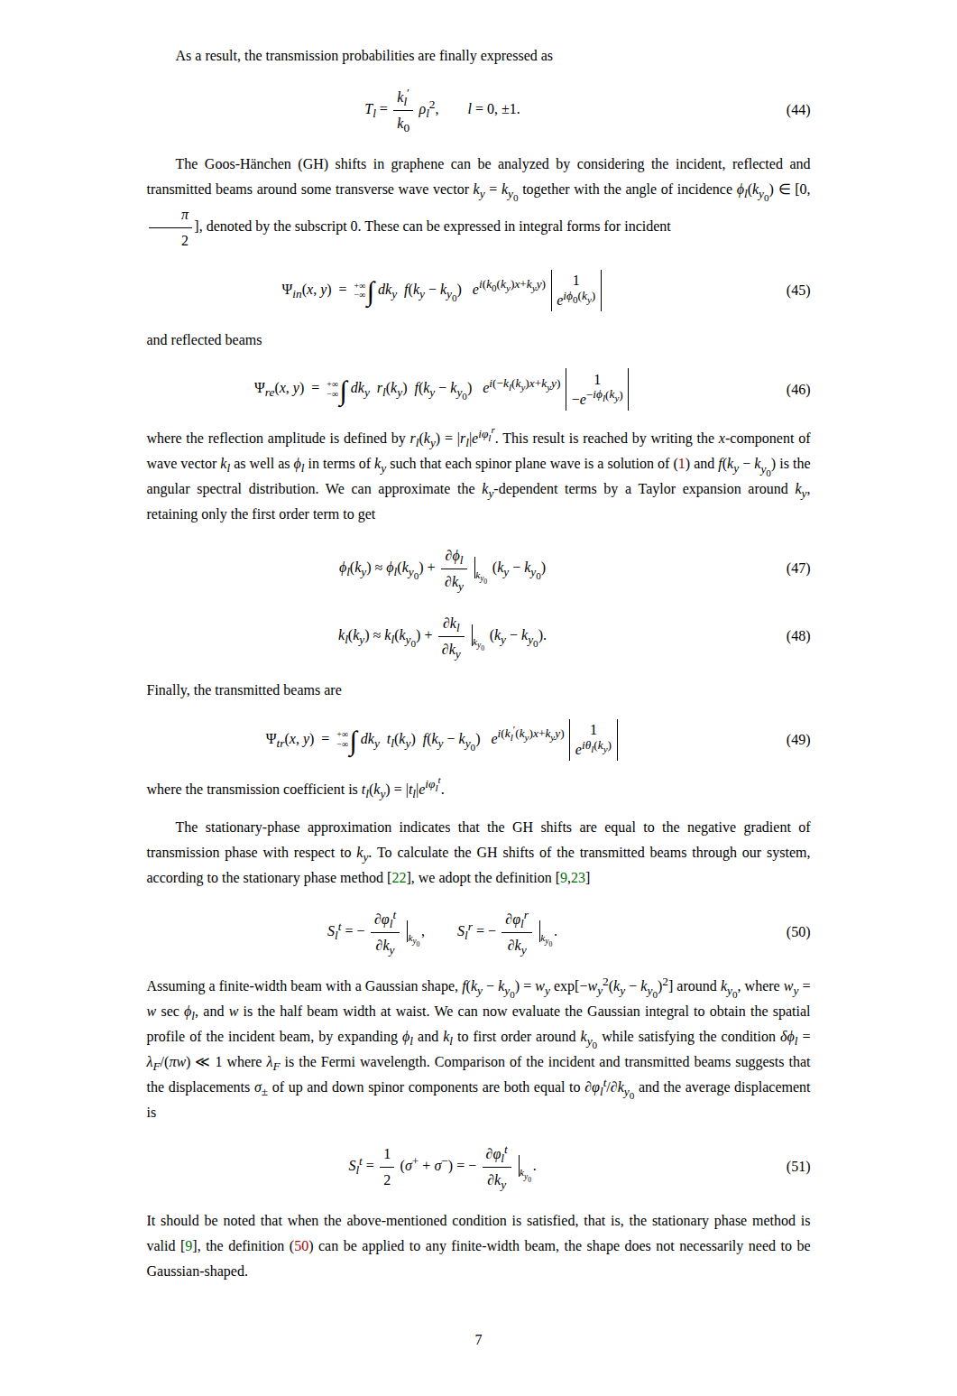As a result, the transmission probabilities are finally expressed as
Tl = kl′k0 ρl2, l = 0, ±1.
(44)
The Goos-Hänchen (GH) shifts in graphene can be analyzed by considering the incident, reflected and transmitted beams around some transverse wave vector ky = ky0 together with the angle of incidence ϕl(ky0) ∈ [0, π 2], denoted by the subscript 0. These can be expressed in integral forms for incident
Ψin(x, y) = +∞
−∞∫ dky f(ky − ky0) ei(k0(ky)x+kyy) 1 eiϕ0(ky)
(45)
and reflected beams
Ψre(x, y) = +∞
−∞∫ dky rl(ky) f(ky − ky0) ei(−kl(ky)x+kyy) 1−e−iϕl(ky)
(46)
where the reflection amplitude is defined by rl(ky) = |rl|eiφlr. This result is reached by writing the x-component of wave vector kl as well as ϕl in terms of ky such that each spinor plane wave is a solution of (1) and f(ky − ky0) is the angular spectral distribution. We can approximate the ky-dependent terms by a Taylor expansion around ky, retaining only the first order term to get
ϕl(ky) ≈ ϕl(ky0) + ∂ϕl∂ky ky0 (ky − ky0)
(47)
kl(ky) ≈ kl(ky0) + ∂kl∂ky ky0 (ky − ky0).
(48)
Finally, the transmitted beams are
Ψtr(x, y) = +∞
−∞∫ dky tl(ky) f(ky − ky0) ei(kl′(ky)x+kyy) 1 eiθl(ky)
(49)
where the transmission coefficient is tl(ky) = |tl|eiφlt.
The stationary-phase approximation indicates that the GH shifts are equal to the negative gradient of transmission phase with respect to ky. To calculate the GH shifts of the transmitted beams through our system, according to the stationary phase method [22], we adopt the definition [9,23]
Slt = − ∂φlt∂ky ky0, Slr = − ∂φlr∂ky ky0.
(50)
Assuming a finite-width beam with a Gaussian shape, f(ky − ky0) = wy exp[−wy2(ky − ky0)2] around ky0, where wy = w sec ϕl, and w is the half beam width at waist. We can now evaluate the Gaussian integral to obtain the spatial profile of the incident beam, by expanding ϕl and kl to first order around ky0 while satisfying the condition δϕl = λF/(πw) ≪ 1 where λF is the Fermi wavelength. Comparison of the incident and transmitted beams suggests that the displacements σ± of up and down spinor components are both equal to ∂φlt/∂ky0 and the average displacement is
Slt = 12 (σ+ + σ−) = − ∂φlt∂ky ky0.
(51)
It should be noted that when the above-mentioned condition is satisfied, that is, the stationary phase method is valid [9], the definition (50) can be applied to any finite-width beam, the shape does not necessarily need to be Gaussian-shaped.
7